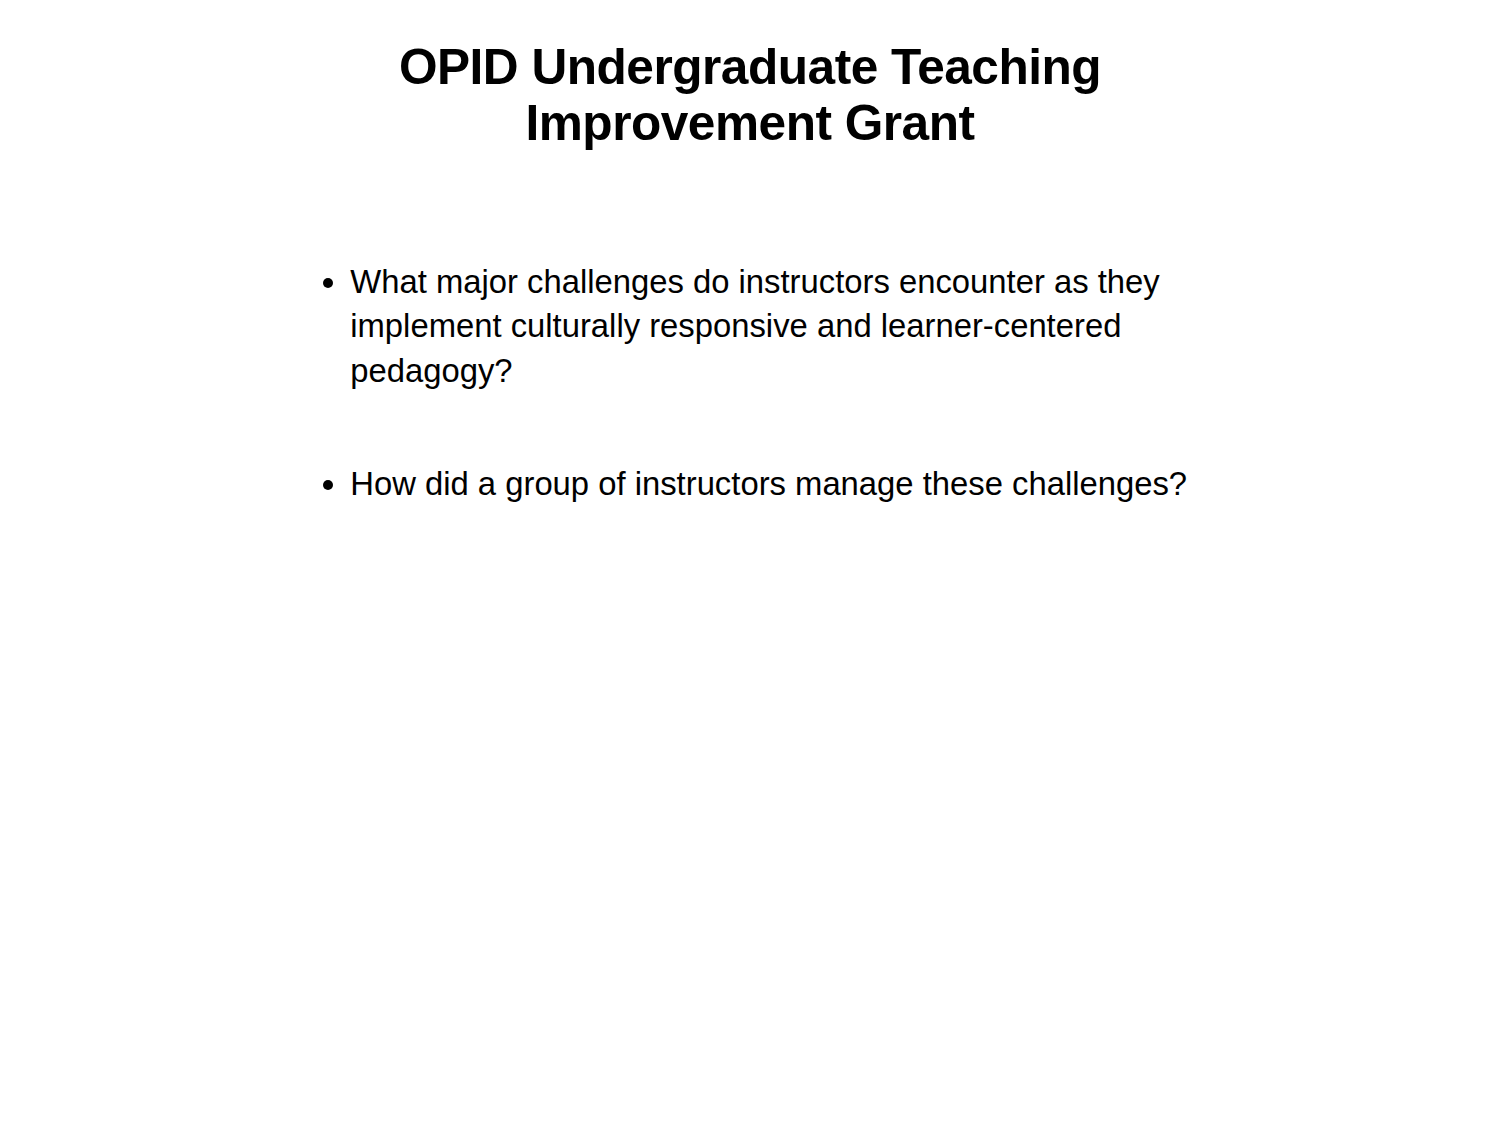OPID Undergraduate Teaching Improvement Grant
What major challenges do instructors encounter as they implement culturally responsive and learner-centered pedagogy?
How did a group of instructors manage these challenges?